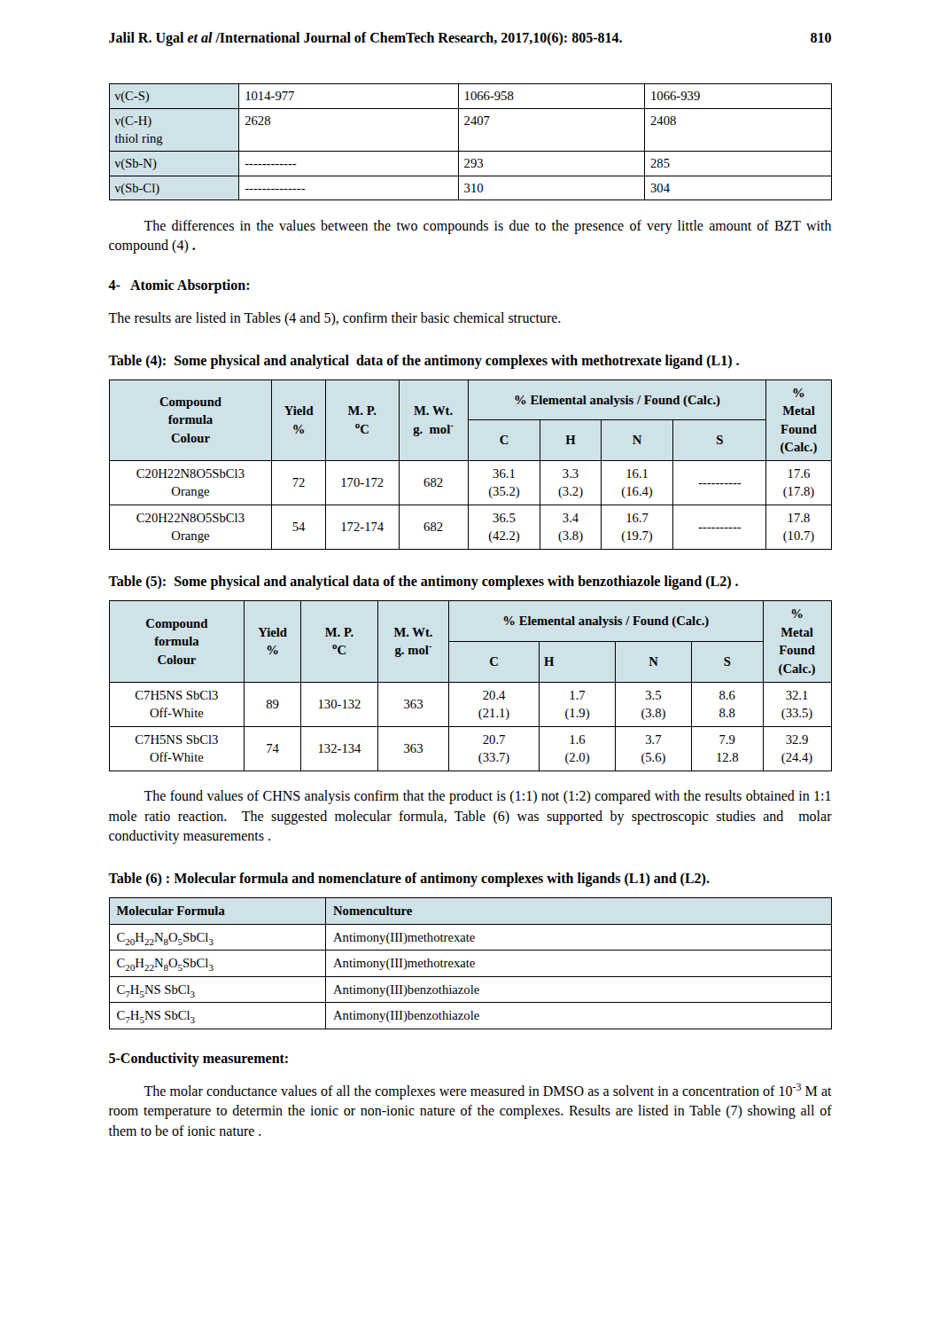Jalil R. Ugal et al /International Journal of ChemTech Research, 2017,10(6): 805-814. 810
| ν(C-S) | 1014-977 | 1066-958 | 1066-939 |
| ν(C-H) thiol ring | 2628 | 2407 | 2408 |
| ν(Sb-N) | ------------ | 293 | 285 |
| ν(Sb-Cl) | -------------- | 310 | 304 |
The differences in the values between the two compounds is due to the presence of very little amount of BZT with compound (4) .
4- Atomic Absorption:
The results are listed in Tables (4 and 5), confirm their basic chemical structure.
Table (4): Some physical and analytical data of the antimony complexes with methotrexate ligand (L1) .
| Compound formula Colour | Yield % | M. P. o C | M. Wt. g. mol - | % Elemental analysis / Found (Calc.) | % Metal Found (Calc.) |
| --- | --- | --- | --- | --- | --- |
| C | H | N | S |
| C20H22N8O5SbCl3 Orange | 72 | 170-172 | 682 | 36.1 (35.2) | 3.3 (3.2) | 16.1 (16.4) | ---------- | 17.6 (17.8) |
| C20H22N8O5SbCl3 Orange | 54 | 172-174 | 682 | 36.5 (42.2) | 3.4 (3.8) | 16.7 (19.7) | ---------- | 17.8 (10.7) |
Table (5): Some physical and analytical data of the antimony complexes with benzothiazole ligand (L2) .
| Compound formula Colour | Yield % | M. P. o C | M. Wt. g. mol - | % Elemental analysis / Found (Calc.) | % Metal Found (Calc.) |
| --- | --- | --- | --- | --- | --- |
| C | H | N | S |
| C7H5NS SbCl3 Off-White | 89 | 130-132 | 363 | 20.4 (21.1) | 1.7 (1.9) | 3.5 (3.8) | 8.6 8.8 | 32.1 (33.5) |
| C7H5NS SbCl3 Off-White | 74 | 132-134 | 363 | 20.7 (33.7) | 1.6 (2.0) | 3.7 (5.6) | 7.9 12.8 | 32.9 (24.4) |
The found values of CHNS analysis confirm that the product is (1:1) not (1:2) compared with the results obtained in 1:1 mole ratio reaction. The suggested molecular formula, Table (6) was supported by spectroscopic studies and molar conductivity measurements .
Table (6) : Molecular formula and nomenclature of antimony complexes with ligands (L1) and (L2).
| Molecular Formula | Nomenculture |
| --- | --- |
| C 20 H 22 N 8 O 5 SbCl 3 | Antimony(III)methotrexate |
| C 20 H 22 N 8 O 5 SbCl 3 | Antimony(III)methotrexate |
| C 7 H 5 NS SbCl 3 | Antimony(III)benzothiazole |
| C 7 H 5 NS SbCl 3 | Antimony(III)benzothiazole |
5-Conductivity measurement:
The molar conductance values of all the complexes were measured in DMSO as a solvent in a concentration of 10-3 M at room temperature to determin the ionic or non-ionic nature of the complexes. Results are listed in Table (7) showing all of them to be of ionic nature .